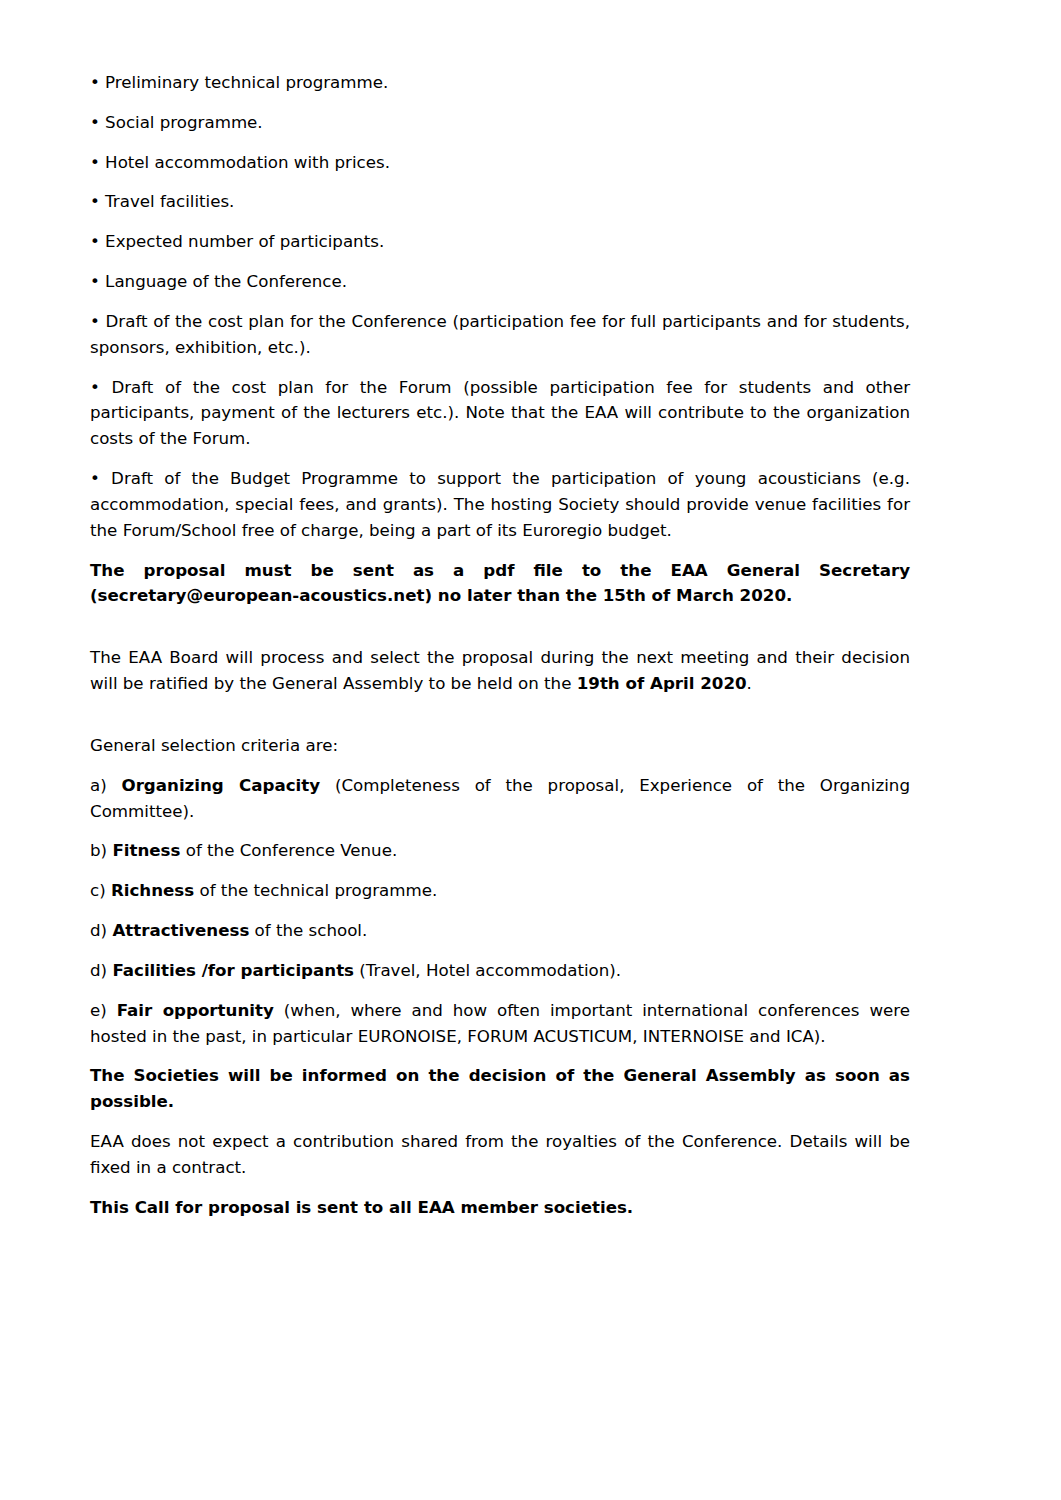• Preliminary technical programme.
• Social programme.
• Hotel accommodation with prices.
• Travel facilities.
• Expected number of participants.
• Language of the Conference.
• Draft of the cost plan for the Conference (participation fee for full participants and for students, sponsors, exhibition, etc.).
• Draft of the cost plan for the Forum (possible participation fee for students and other participants, payment of the lecturers etc.). Note that the EAA will contribute to the organization costs of the Forum.
• Draft of the Budget Programme to support the participation of young acousticians (e.g. accommodation, special fees, and grants). The hosting Society should provide venue facilities for the Forum/School free of charge, being a part of its Euroregio budget.
The proposal must be sent as a pdf file to the EAA General Secretary (secretary@european-acoustics.net) no later than the 15th of March 2020.
The EAA Board will process and select the proposal during the next meeting and their decision will be ratified by the General Assembly to be held on the 19th of April 2020.
General selection criteria are:
a) Organizing Capacity (Completeness of the proposal, Experience of the Organizing Committee).
b) Fitness of the Conference Venue.
c) Richness of the technical programme.
d) Attractiveness of the school.
d) Facilities /for participants (Travel, Hotel accommodation).
e) Fair opportunity (when, where and how often important international conferences were hosted in the past, in particular EURONOISE, FORUM ACUSTICUM, INTERNOISE and ICA).
The Societies will be informed on the decision of the General Assembly as soon as possible.
EAA does not expect a contribution shared from the royalties of the Conference. Details will be fixed in a contract.
This Call for proposal is sent to all EAA member societies.